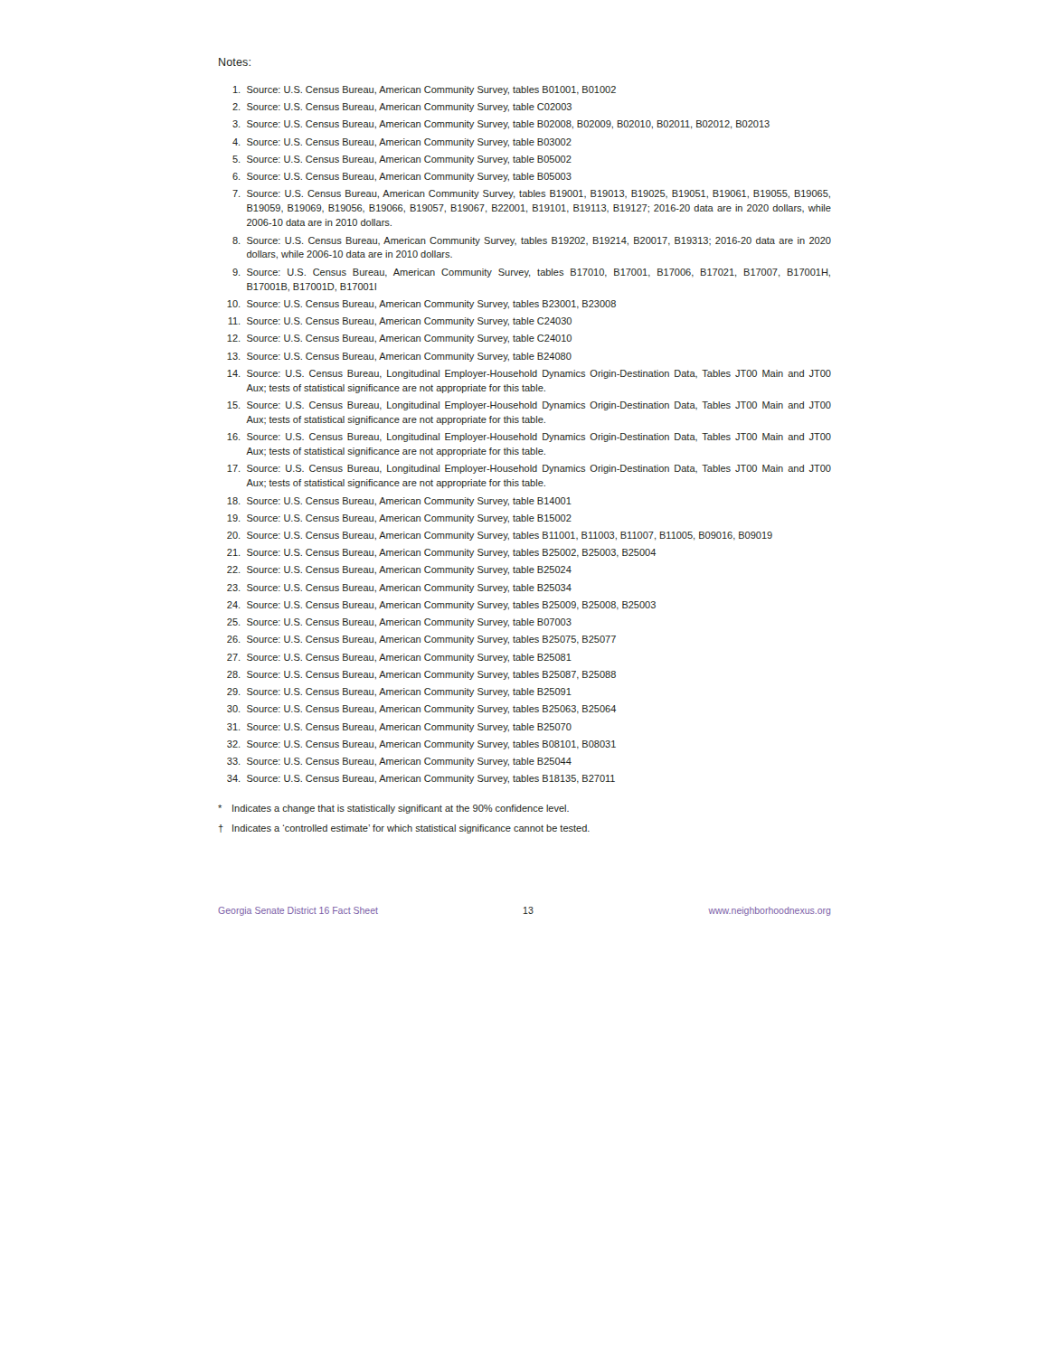Notes:
Source: U.S. Census Bureau, American Community Survey, tables B01001, B01002
Source: U.S. Census Bureau, American Community Survey, table C02003
Source: U.S. Census Bureau, American Community Survey, table B02008, B02009, B02010, B02011, B02012, B02013
Source: U.S. Census Bureau, American Community Survey, table B03002
Source: U.S. Census Bureau, American Community Survey, table B05002
Source: U.S. Census Bureau, American Community Survey, table B05003
Source: U.S. Census Bureau, American Community Survey, tables B19001, B19013, B19025, B19051, B19061, B19055, B19065, B19059, B19069, B19056, B19066, B19057, B19067, B22001, B19101, B19113, B19127; 2016-20 data are in 2020 dollars, while 2006-10 data are in 2010 dollars.
Source: U.S. Census Bureau, American Community Survey, tables B19202, B19214, B20017, B19313; 2016-20 data are in 2020 dollars, while 2006-10 data are in 2010 dollars.
Source: U.S. Census Bureau, American Community Survey, tables B17010, B17001, B17006, B17021, B17007, B17001H, B17001B, B17001D, B17001I
Source: U.S. Census Bureau, American Community Survey, tables B23001, B23008
Source: U.S. Census Bureau, American Community Survey, table C24030
Source: U.S. Census Bureau, American Community Survey, table C24010
Source: U.S. Census Bureau, American Community Survey, table B24080
Source: U.S. Census Bureau, Longitudinal Employer-Household Dynamics Origin-Destination Data, Tables JT00 Main and JT00 Aux; tests of statistical significance are not appropriate for this table.
Source: U.S. Census Bureau, Longitudinal Employer-Household Dynamics Origin-Destination Data, Tables JT00 Main and JT00 Aux; tests of statistical significance are not appropriate for this table.
Source: U.S. Census Bureau, Longitudinal Employer-Household Dynamics Origin-Destination Data, Tables JT00 Main and JT00 Aux; tests of statistical significance are not appropriate for this table.
Source: U.S. Census Bureau, Longitudinal Employer-Household Dynamics Origin-Destination Data, Tables JT00 Main and JT00 Aux; tests of statistical significance are not appropriate for this table.
Source: U.S. Census Bureau, American Community Survey, table B14001
Source: U.S. Census Bureau, American Community Survey, table B15002
Source: U.S. Census Bureau, American Community Survey, tables B11001, B11003, B11007, B11005, B09016, B09019
Source: U.S. Census Bureau, American Community Survey, tables B25002, B25003, B25004
Source: U.S. Census Bureau, American Community Survey, table B25024
Source: U.S. Census Bureau, American Community Survey, table B25034
Source: U.S. Census Bureau, American Community Survey, tables B25009, B25008, B25003
Source: U.S. Census Bureau, American Community Survey, table B07003
Source: U.S. Census Bureau, American Community Survey, tables B25075, B25077
Source: U.S. Census Bureau, American Community Survey, table B25081
Source: U.S. Census Bureau, American Community Survey, tables B25087, B25088
Source: U.S. Census Bureau, American Community Survey, table B25091
Source: U.S. Census Bureau, American Community Survey, tables B25063, B25064
Source: U.S. Census Bureau, American Community Survey, table B25070
Source: U.S. Census Bureau, American Community Survey, tables B08101, B08031
Source: U.S. Census Bureau, American Community Survey, table B25044
Source: U.S. Census Bureau, American Community Survey, tables B18135, B27011
*Indicates a change that is statistically significant at the 90% confidence level.
†Indicates a ‘controlled estimate’ for which statistical significance cannot be tested.
Georgia Senate District 16 Fact Sheet
13
www.neighborhoodnexus.org